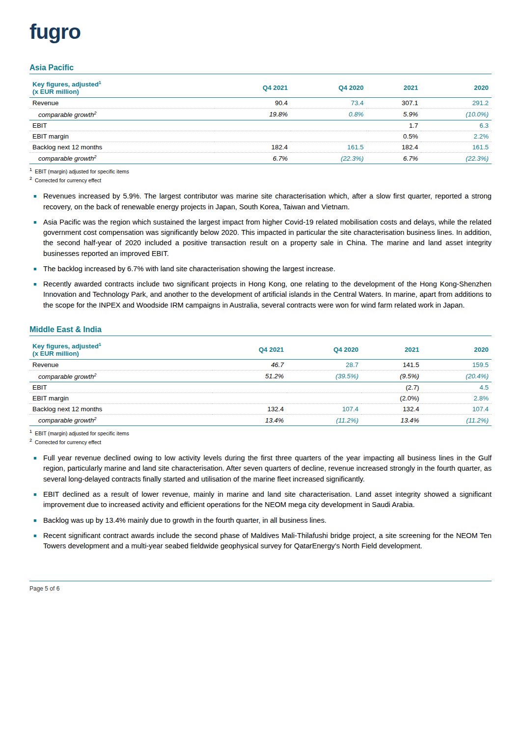fugro
Asia Pacific
| Key figures, adjusted 1 (x EUR million) | Q4 2021 | Q4 2020 | 2021 | 2020 |
| --- | --- | --- | --- | --- |
| Revenue | 90.4 | 73.4 | 307.1 | 291.2 |
| comparable growth 2 | 19.8% | 0.8% | 5.9% | (10.0%) |
| EBIT | | | 1.7 | 6.3 |
| EBIT margin | | | 0.5% | 2.2% |
| Backlog next 12 months | 182.4 | 161.5 | 182.4 | 161.5 |
| comparable growth 2 | 6.7% | (22.3%) | 6.7% | (22.3%) |
1 EBIT (margin) adjusted for specific items
2 Corrected for currency effect
Revenues increased by 5.9%. The largest contributor was marine site characterisation which, after a slow first quarter, reported a strong recovery, on the back of renewable energy projects in Japan, South Korea, Taiwan and Vietnam.
Asia Pacific was the region which sustained the largest impact from higher Covid-19 related mobilisation costs and delays, while the related government cost compensation was significantly below 2020. This impacted in particular the site characterisation business lines. In addition, the second half-year of 2020 included a positive transaction result on a property sale in China. The marine and land asset integrity businesses reported an improved EBIT.
The backlog increased by 6.7% with land site characterisation showing the largest increase.
Recently awarded contracts include two significant projects in Hong Kong, one relating to the development of the Hong Kong-Shenzhen Innovation and Technology Park, and another to the development of artificial islands in the Central Waters. In marine, apart from additions to the scope for the INPEX and Woodside IRM campaigns in Australia, several contracts were won for wind farm related work in Japan.
Middle East & India
| Key figures, adjusted 1 (x EUR million) | Q4 2021 | Q4 2020 | 2021 | 2020 |
| --- | --- | --- | --- | --- |
| Revenue | 46.7 | 28.7 | 141.5 | 159.5 |
| comparable growth 2 | 51.2% | (39.5%) | (9.5%) | (20.4%) |
| EBIT | | | (2.7) | 4.5 |
| EBIT margin | | | (2.0%) | 2.8% |
| Backlog next 12 months | 132.4 | 107.4 | 132.4 | 107.4 |
| comparable growth 2 | 13.4% | (11.2%) | 13.4% | (11.2%) |
1 EBIT (margin) adjusted for specific items
2 Corrected for currency effect
Full year revenue declined owing to low activity levels during the first three quarters of the year impacting all business lines in the Gulf region, particularly marine and land site characterisation. After seven quarters of decline, revenue increased strongly in the fourth quarter, as several long-delayed contracts finally started and utilisation of the marine fleet increased significantly.
EBIT declined as a result of lower revenue, mainly in marine and land site characterisation. Land asset integrity showed a significant improvement due to increased activity and efficient operations for the NEOM mega city development in Saudi Arabia.
Backlog was up by 13.4% mainly due to growth in the fourth quarter, in all business lines.
Recent significant contract awards include the second phase of Maldives Mali-Thilafushi bridge project, a site screening for the NEOM Ten Towers development and a multi-year seabed fieldwide geophysical survey for QatarEnergy's North Field development.
Page 5 of 6